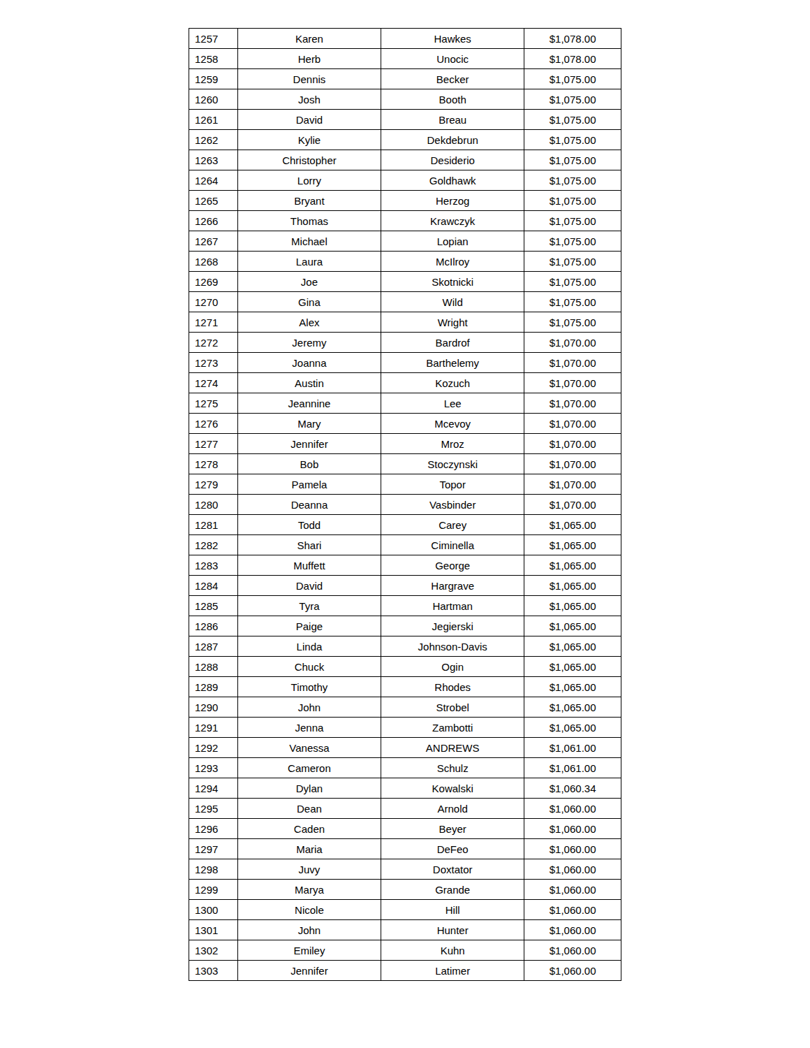| 1257 | Karen | Hawkes | $1,078.00 |
| 1258 | Herb | Unocic | $1,078.00 |
| 1259 | Dennis | Becker | $1,075.00 |
| 1260 | Josh | Booth | $1,075.00 |
| 1261 | David | Breau | $1,075.00 |
| 1262 | Kylie | Dekdebrun | $1,075.00 |
| 1263 | Christopher | Desiderio | $1,075.00 |
| 1264 | Lorry | Goldhawk | $1,075.00 |
| 1265 | Bryant | Herzog | $1,075.00 |
| 1266 | Thomas | Krawczyk | $1,075.00 |
| 1267 | Michael | Lopian | $1,075.00 |
| 1268 | Laura | McIlroy | $1,075.00 |
| 1269 | Joe | Skotnicki | $1,075.00 |
| 1270 | Gina | Wild | $1,075.00 |
| 1271 | Alex | Wright | $1,075.00 |
| 1272 | Jeremy | Bardrof | $1,070.00 |
| 1273 | Joanna | Barthelemy | $1,070.00 |
| 1274 | Austin | Kozuch | $1,070.00 |
| 1275 | Jeannine | Lee | $1,070.00 |
| 1276 | Mary | Mcevoy | $1,070.00 |
| 1277 | Jennifer | Mroz | $1,070.00 |
| 1278 | Bob | Stoczynski | $1,070.00 |
| 1279 | Pamela | Topor | $1,070.00 |
| 1280 | Deanna | Vasbinder | $1,070.00 |
| 1281 | Todd | Carey | $1,065.00 |
| 1282 | Shari | Ciminella | $1,065.00 |
| 1283 | Muffett | George | $1,065.00 |
| 1284 | David | Hargrave | $1,065.00 |
| 1285 | Tyra | Hartman | $1,065.00 |
| 1286 | Paige | Jegierski | $1,065.00 |
| 1287 | Linda | Johnson-Davis | $1,065.00 |
| 1288 | Chuck | Ogin | $1,065.00 |
| 1289 | Timothy | Rhodes | $1,065.00 |
| 1290 | John | Strobel | $1,065.00 |
| 1291 | Jenna | Zambotti | $1,065.00 |
| 1292 | Vanessa | ANDREWS | $1,061.00 |
| 1293 | Cameron | Schulz | $1,061.00 |
| 1294 | Dylan | Kowalski | $1,060.34 |
| 1295 | Dean | Arnold | $1,060.00 |
| 1296 | Caden | Beyer | $1,060.00 |
| 1297 | Maria | DeFeo | $1,060.00 |
| 1298 | Juvy | Doxtator | $1,060.00 |
| 1299 | Marya | Grande | $1,060.00 |
| 1300 | Nicole | Hill | $1,060.00 |
| 1301 | John | Hunter | $1,060.00 |
| 1302 | Emiley | Kuhn | $1,060.00 |
| 1303 | Jennifer | Latimer | $1,060.00 |